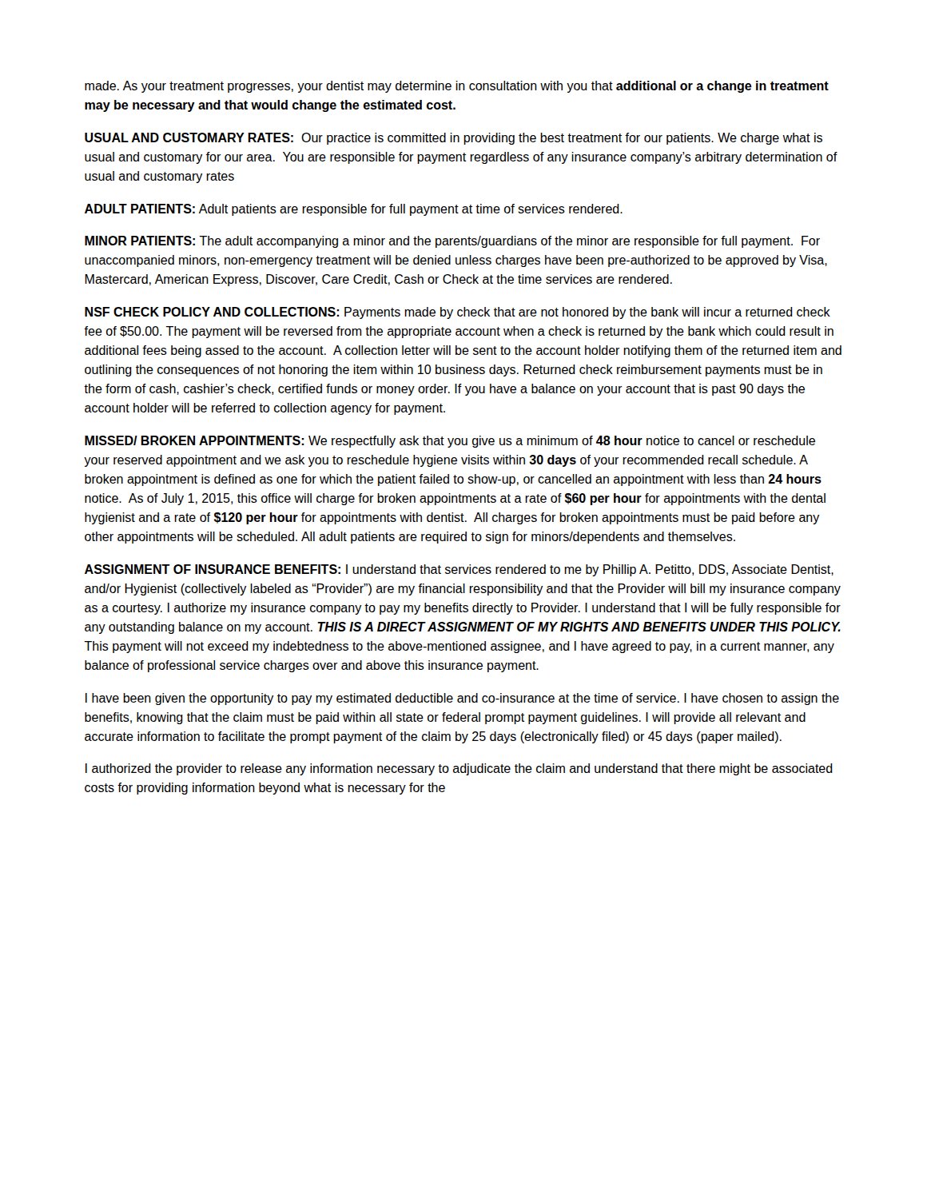made. As your treatment progresses, your dentist may determine in consultation with you that additional or a change in treatment may be necessary and that would change the estimated cost.
USUAL AND CUSTOMARY RATES: Our practice is committed in providing the best treatment for our patients. We charge what is usual and customary for our area. You are responsible for payment regardless of any insurance company’s arbitrary determination of usual and customary rates
ADULT PATIENTS: Adult patients are responsible for full payment at time of services rendered.
MINOR PATIENTS: The adult accompanying a minor and the parents/guardians of the minor are responsible for full payment. For unaccompanied minors, non-emergency treatment will be denied unless charges have been pre-authorized to be approved by Visa, Mastercard, American Express, Discover, Care Credit, Cash or Check at the time services are rendered.
NSF CHECK POLICY AND COLLECTIONS: Payments made by check that are not honored by the bank will incur a returned check fee of $50.00. The payment will be reversed from the appropriate account when a check is returned by the bank which could result in additional fees being assed to the account. A collection letter will be sent to the account holder notifying them of the returned item and outlining the consequences of not honoring the item within 10 business days. Returned check reimbursement payments must be in the form of cash, cashier’s check, certified funds or money order. If you have a balance on your account that is past 90 days the account holder will be referred to collection agency for payment.
MISSED/ BROKEN APPOINTMENTS: We respectfully ask that you give us a minimum of 48 hour notice to cancel or reschedule your reserved appointment and we ask you to reschedule hygiene visits within 30 days of your recommended recall schedule. A broken appointment is defined as one for which the patient failed to show-up, or cancelled an appointment with less than 24 hours notice. As of July 1, 2015, this office will charge for broken appointments at a rate of $60 per hour for appointments with the dental hygienist and a rate of $120 per hour for appointments with dentist. All charges for broken appointments must be paid before any other appointments will be scheduled. All adult patients are required to sign for minors/dependents and themselves.
ASSIGNMENT OF INSURANCE BENEFITS: I understand that services rendered to me by Phillip A. Petitto, DDS, Associate Dentist, and/or Hygienist (collectively labeled as “Provider”) are my financial responsibility and that the Provider will bill my insurance company as a courtesy. I authorize my insurance company to pay my benefits directly to Provider. I understand that I will be fully responsible for any outstanding balance on my account. THIS IS A DIRECT ASSIGNMENT OF MY RIGHTS AND BENEFITS UNDER THIS POLICY. This payment will not exceed my indebtedness to the above-mentioned assignee, and I have agreed to pay, in a current manner, any balance of professional service charges over and above this insurance payment.
I have been given the opportunity to pay my estimated deductible and co-insurance at the time of service. I have chosen to assign the benefits, knowing that the claim must be paid within all state or federal prompt payment guidelines. I will provide all relevant and accurate information to facilitate the prompt payment of the claim by 25 days (electronically filed) or 45 days (paper mailed).
I authorized the provider to release any information necessary to adjudicate the claim and understand that there might be associated costs for providing information beyond what is necessary for the